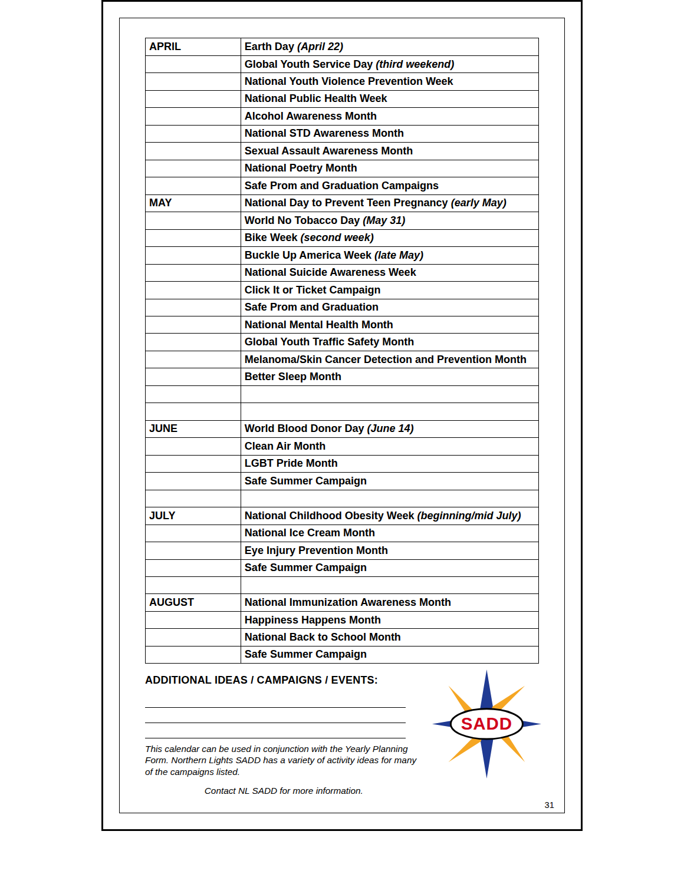| APRIL | Earth Day (April 22) |
| | Global Youth Service Day (third weekend) |
| | National Youth Violence Prevention Week |
| | National Public Health Week |
| | Alcohol Awareness Month |
| | National STD Awareness Month |
| | Sexual Assault Awareness Month |
| | National Poetry Month |
| | Safe Prom and Graduation Campaigns |
| MAY | National Day to Prevent Teen Pregnancy (early May) |
| | World No Tobacco Day (May 31) |
| | Bike Week (second week) |
| | Buckle Up America Week (late May) |
| | National Suicide Awareness Week |
| | Click It or Ticket Campaign |
| | Safe Prom and Graduation |
| | National Mental Health Month |
| | Global Youth Traffic Safety Month |
| | Melanoma/Skin Cancer Detection and Prevention Month |
| | Better Sleep Month |
| JUNE | World Blood Donor Day (June 14) |
| | Clean Air Month |
| | LGBT Pride Month |
| | Safe Summer Campaign |
| JULY | National Childhood Obesity Week (beginning/mid July) |
| | National Ice Cream Month |
| | Eye Injury Prevention Month |
| | Safe Summer Campaign |
| AUGUST | National Immunization Awareness Month |
| | Happiness Happens Month |
| | National Back to School Month |
| | Safe Summer Campaign |
ADDITIONAL IDEAS / CAMPAIGNS / EVENTS:
This calendar can be used in conjunction with the Yearly Planning Form. Northern Lights SADD has a variety of activity ideas for many of the campaigns listed.
Contact NL SADD for more information.
SADD
31